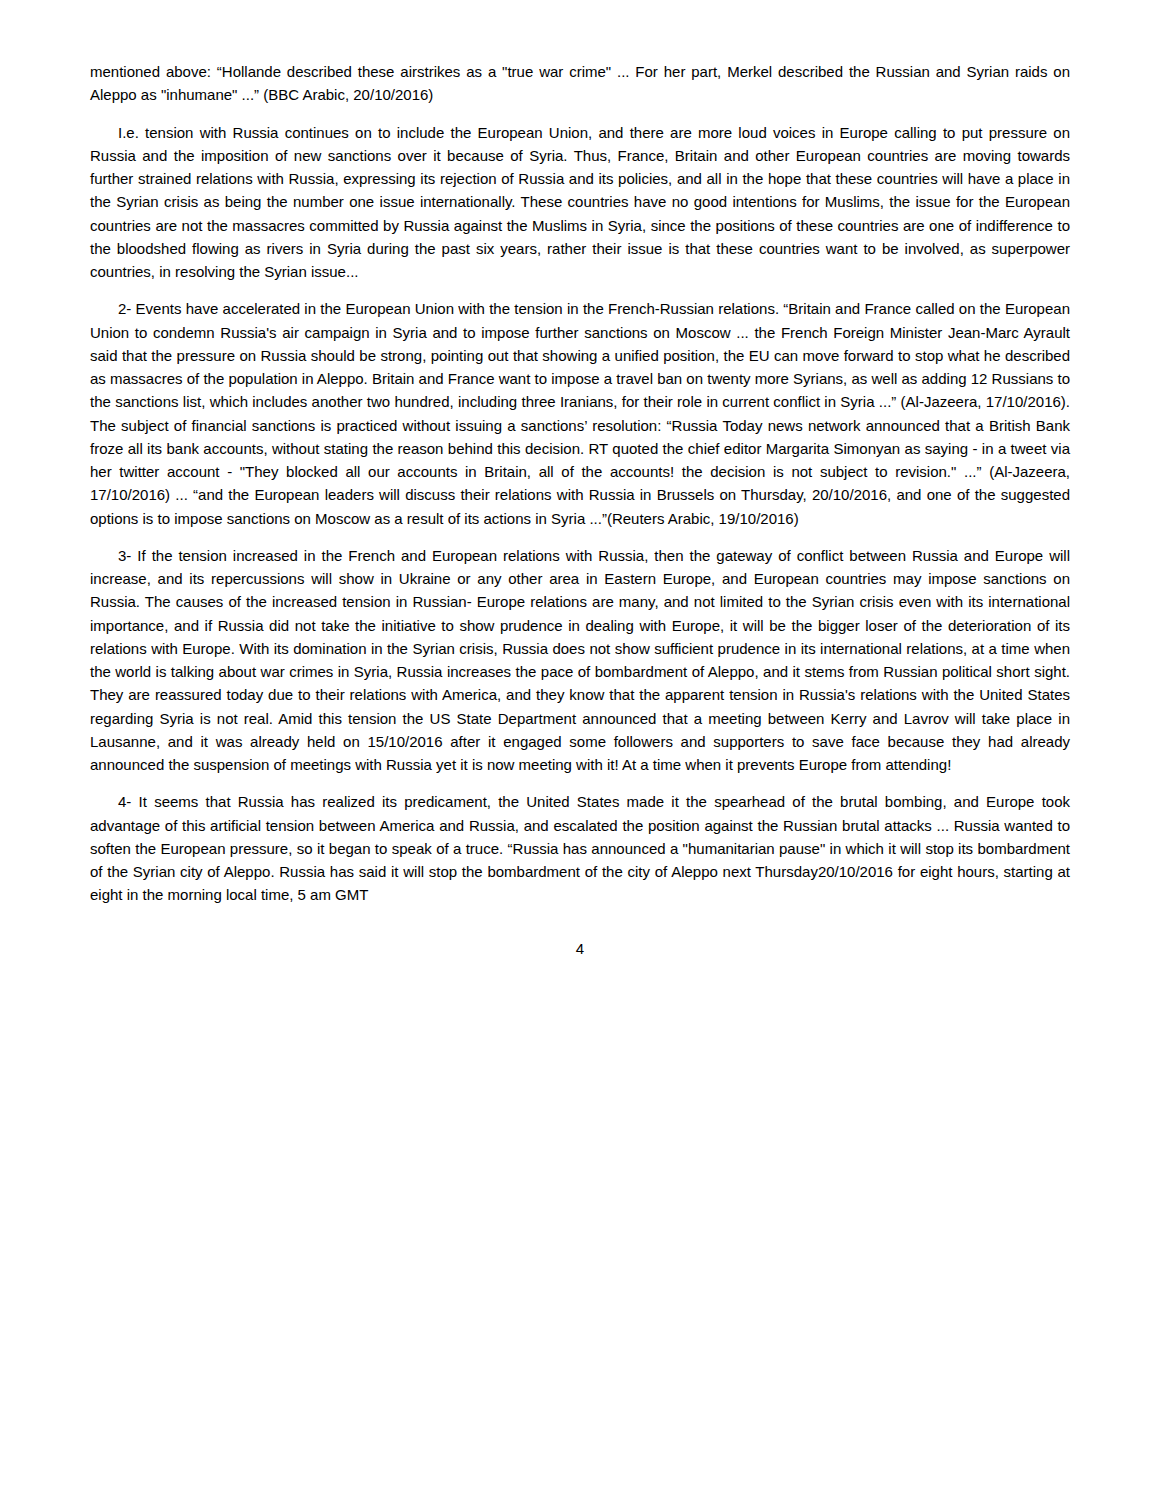mentioned above: “Hollande described these airstrikes as a "true war crime" ... For her part, Merkel described the Russian and Syrian raids on Aleppo as "inhumane" ...” (BBC Arabic, 20/10/2016)
I.e. tension with Russia continues on to include the European Union, and there are more loud voices in Europe calling to put pressure on Russia and the imposition of new sanctions over it because of Syria. Thus, France, Britain and other European countries are moving towards further strained relations with Russia, expressing its rejection of Russia and its policies, and all in the hope that these countries will have a place in the Syrian crisis as being the number one issue internationally. These countries have no good intentions for Muslims, the issue for the European countries are not the massacres committed by Russia against the Muslims in Syria, since the positions of these countries are one of indifference to the bloodshed flowing as rivers in Syria during the past six years, rather their issue is that these countries want to be involved, as superpower countries, in resolving the Syrian issue...
2- Events have accelerated in the European Union with the tension in the French-Russian relations. “Britain and France called on the European Union to condemn Russia's air campaign in Syria and to impose further sanctions on Moscow ... the French Foreign Minister Jean-Marc Ayrault said that the pressure on Russia should be strong, pointing out that showing a unified position, the EU can move forward to stop what he described as massacres of the population in Aleppo. Britain and France want to impose a travel ban on twenty more Syrians, as well as adding 12 Russians to the sanctions list, which includes another two hundred, including three Iranians, for their role in current conflict in Syria ...” (Al-Jazeera, 17/10/2016). The subject of financial sanctions is practiced without issuing a sanctions’ resolution: “Russia Today news network announced that a British Bank froze all its bank accounts, without stating the reason behind this decision. RT quoted the chief editor Margarita Simonyan as saying - in a tweet via her twitter account - "They blocked all our accounts in Britain, all of the accounts! the decision is not subject to revision." ...” (Al-Jazeera, 17/10/2016) ... “and the European leaders will discuss their relations with Russia in Brussels on Thursday, 20/10/2016, and one of the suggested options is to impose sanctions on Moscow as a result of its actions in Syria ...”(Reuters Arabic, 19/10/2016)
3- If the tension increased in the French and European relations with Russia, then the gateway of conflict between Russia and Europe will increase, and its repercussions will show in Ukraine or any other area in Eastern Europe, and European countries may impose sanctions on Russia. The causes of the increased tension in Russian- Europe relations are many, and not limited to the Syrian crisis even with its international importance, and if Russia did not take the initiative to show prudence in dealing with Europe, it will be the bigger loser of the deterioration of its relations with Europe. With its domination in the Syrian crisis, Russia does not show sufficient prudence in its international relations, at a time when the world is talking about war crimes in Syria, Russia increases the pace of bombardment of Aleppo, and it stems from Russian political short sight. They are reassured today due to their relations with America, and they know that the apparent tension in Russia's relations with the United States regarding Syria is not real. Amid this tension the US State Department announced that a meeting between Kerry and Lavrov will take place in Lausanne, and it was already held on 15/10/2016 after it engaged some followers and supporters to save face because they had already announced the suspension of meetings with Russia yet it is now meeting with it! At a time when it prevents Europe from attending!
4- It seems that Russia has realized its predicament, the United States made it the spearhead of the brutal bombing, and Europe took advantage of this artificial tension between America and Russia, and escalated the position against the Russian brutal attacks ... Russia wanted to soften the European pressure, so it began to speak of a truce. “Russia has announced a "humanitarian pause" in which it will stop its bombardment of the Syrian city of Aleppo. Russia has said it will stop the bombardment of the city of Aleppo next Thursday20/10/2016 for eight hours, starting at eight in the morning local time, 5 am GMT
4